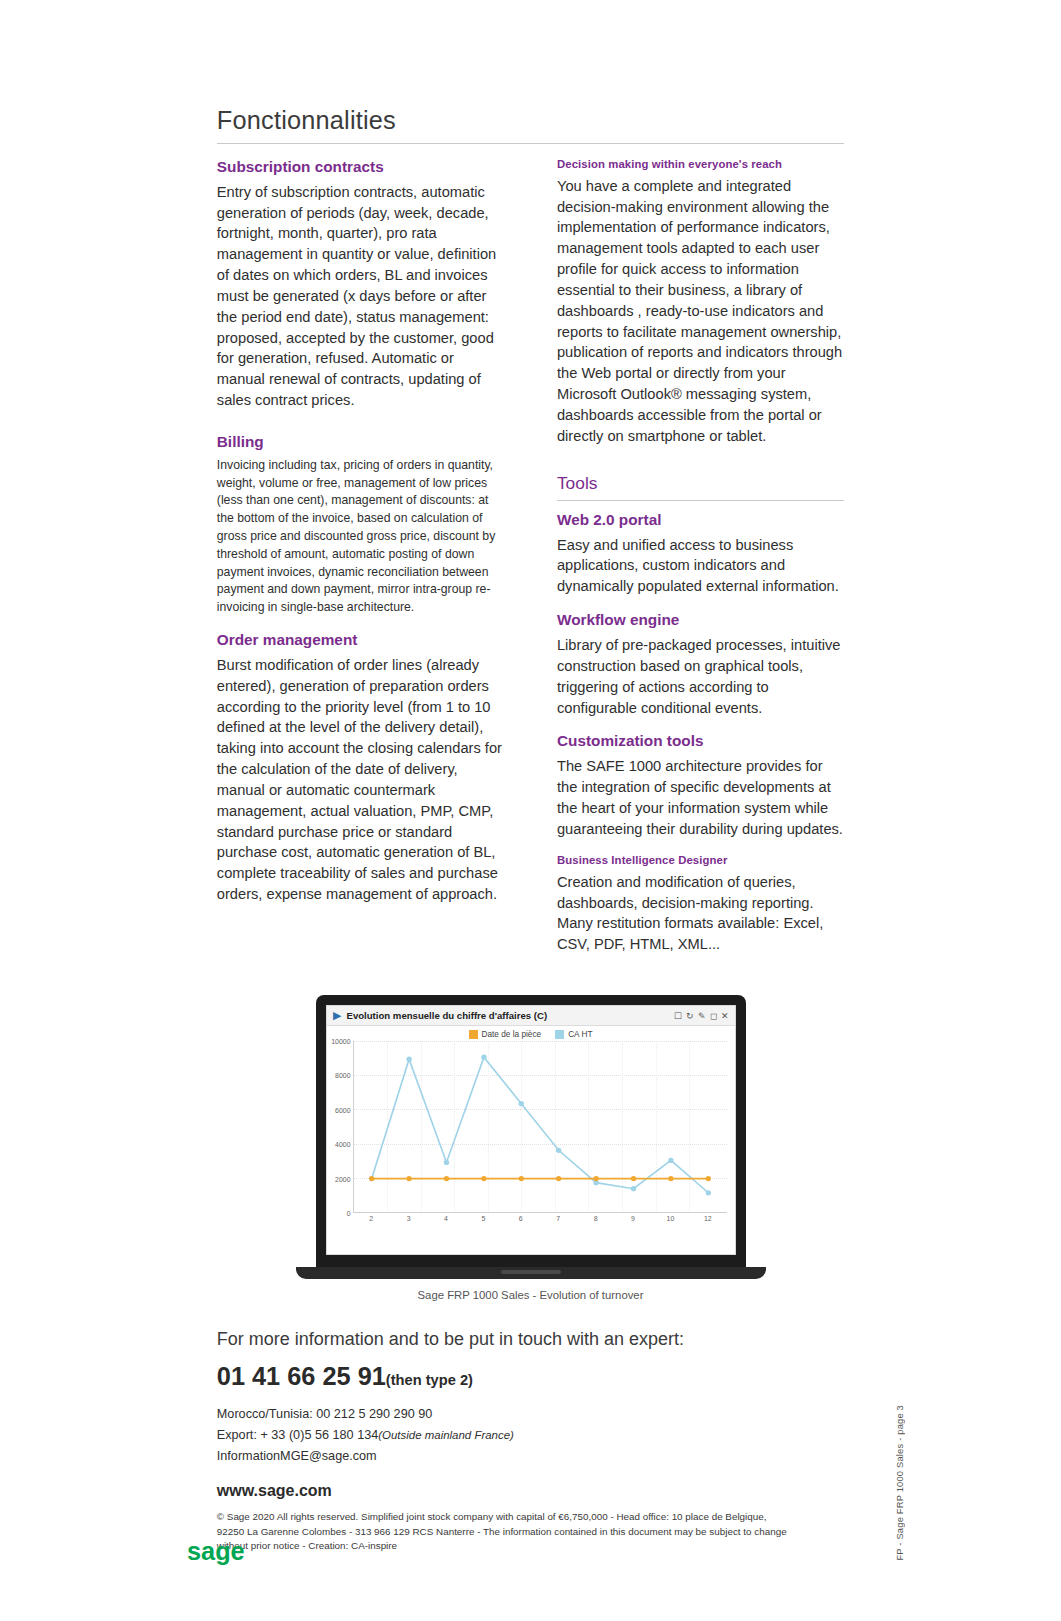Fonctionnalities
Subscription contracts
Entry of subscription contracts, automatic generation of periods (day, week, decade, fortnight, month, quarter), pro rata management in quantity or value, definition of dates on which orders, BL and invoices must be generated (x days before or after the period end date), status management: proposed, accepted by the customer, good for generation, refused. Automatic or manual renewal of contracts, updating of sales contract prices.
Billing
Invoicing including tax, pricing of orders in quantity, weight, volume or free, management of low prices (less than one cent), management of discounts: at the bottom of the invoice, based on calculation of gross price and discounted gross price, discount by threshold of amount, automatic posting of down payment invoices, dynamic reconciliation between payment and down payment, mirror intra-group re-invoicing in single-base architecture.
Order management
Burst modification of order lines (already entered), generation of preparation orders according to the priority level (from 1 to 10 defined at the level of the delivery detail), taking into account the closing calendars for the calculation of the date of delivery, manual or automatic countermark management, actual valuation, PMP, CMP, standard purchase price or standard purchase cost, automatic generation of BL, complete traceability of sales and purchase orders, expense management of approach.
Decision making within everyone's reach
You have a complete and integrated decision-making environment allowing the implementation of performance indicators, management tools adapted to each user profile for quick access to information essential to their business, a library of dashboards , ready-to-use indicators and reports to facilitate management ownership, publication of reports and indicators through the Web portal or directly from your Microsoft Outlook® messaging system, dashboards accessible from the portal or directly on smartphone or tablet.
Tools
Web 2.0 portal
Easy and unified access to business applications, custom indicators and dynamically populated external information.
Workflow engine
Library of pre-packaged processes, intuitive construction based on graphical tools, triggering of actions according to configurable conditional events.
Customization tools
The SAFE 1000 architecture provides for the integration of specific developments at the heart of your information system while guaranteeing their durability during updates.
Business Intelligence Designer
Creation and modification of queries, dashboards, decision-making reporting. Many restitution formats available: Excel, CSV, PDF, HTML, XML...
▶ Evolution mensuelle du chiffre d'affaires (C)
☐↻✎◻✕
Date de la pièce
CA HT
10000 8000 6000 4000 2000 0
2 3 4 5 6 7 8 9 10 12
Sage FRP 1000 Sales - Evolution of turnover
For more information and to be put in touch with an expert:
01 41 66 25 91(then type 2)
Morocco/Tunisia: 00 212 5 290 290 90
Export: + 33 (0)5 56 180 134(Outside mainland France)
InformationMGE@sage.com
www.sage.com
© Sage 2020 All rights reserved. Simplified joint stock company with capital of €6,750,000 - Head office: 10 place de Belgique, 92250 La Garenne Colombes - 313 966 129 RCS Nanterre - The information contained in this document may be subject to change without prior notice - Creation: CA-inspire
sage
FP - Sage FRP 1000 Sales - page 3